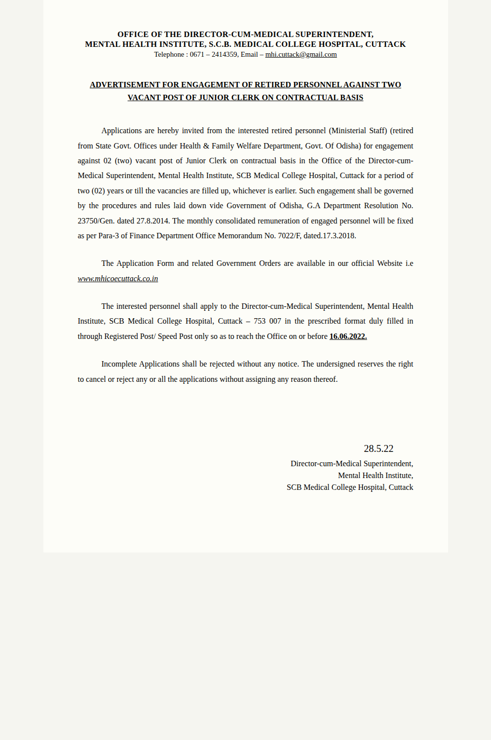OFFICE OF THE DIRECTOR-CUM-MEDICAL SUPERINTENDENT,
MENTAL HEALTH INSTITUTE, S.C.B. MEDICAL COLLEGE HOSPITAL, CUTTACK
Telephone : 0671 – 2414359, Email – mhi.cuttack@gmail.com
ADVERTISEMENT FOR ENGAGEMENT OF RETIRED PERSONNEL AGAINST TWO
VACANT POST OF JUNIOR CLERK ON CONTRACTUAL BASIS
Applications are hereby invited from the interested retired personnel (Ministerial Staff) (retired from State Govt. Offices under Health & Family Welfare Department, Govt. Of Odisha) for engagement against 02 (two) vacant post of Junior Clerk on contractual basis in the Office of the Director-cum-Medical Superintendent, Mental Health Institute, SCB Medical College Hospital, Cuttack for a period of two (02) years or till the vacancies are filled up, whichever is earlier. Such engagement shall be governed by the procedures and rules laid down vide Government of Odisha, G.A Department Resolution No. 23750/Gen. dated 27.8.2014. The monthly consolidated remuneration of engaged personnel will be fixed as per Para-3 of Finance Department Office Memorandum No. 7022/F, dated.17.3.2018.
The Application Form and related Government Orders are available in our official Website i.e www.mhicoecuttack.co.in
The interested personnel shall apply to the Director-cum-Medical Superintendent, Mental Health Institute, SCB Medical College Hospital, Cuttack – 753 007 in the prescribed format duly filled in through Registered Post/ Speed Post only so as to reach the Office on or before 16.06.2022.
Incomplete Applications shall be rejected without any notice. The undersigned reserves the right to cancel or reject any or all the applications without assigning any reason thereof.
  28.5.22
Director-cum-Medical Superintendent,
Mental Health Institute,
SCB Medical College Hospital, Cuttack